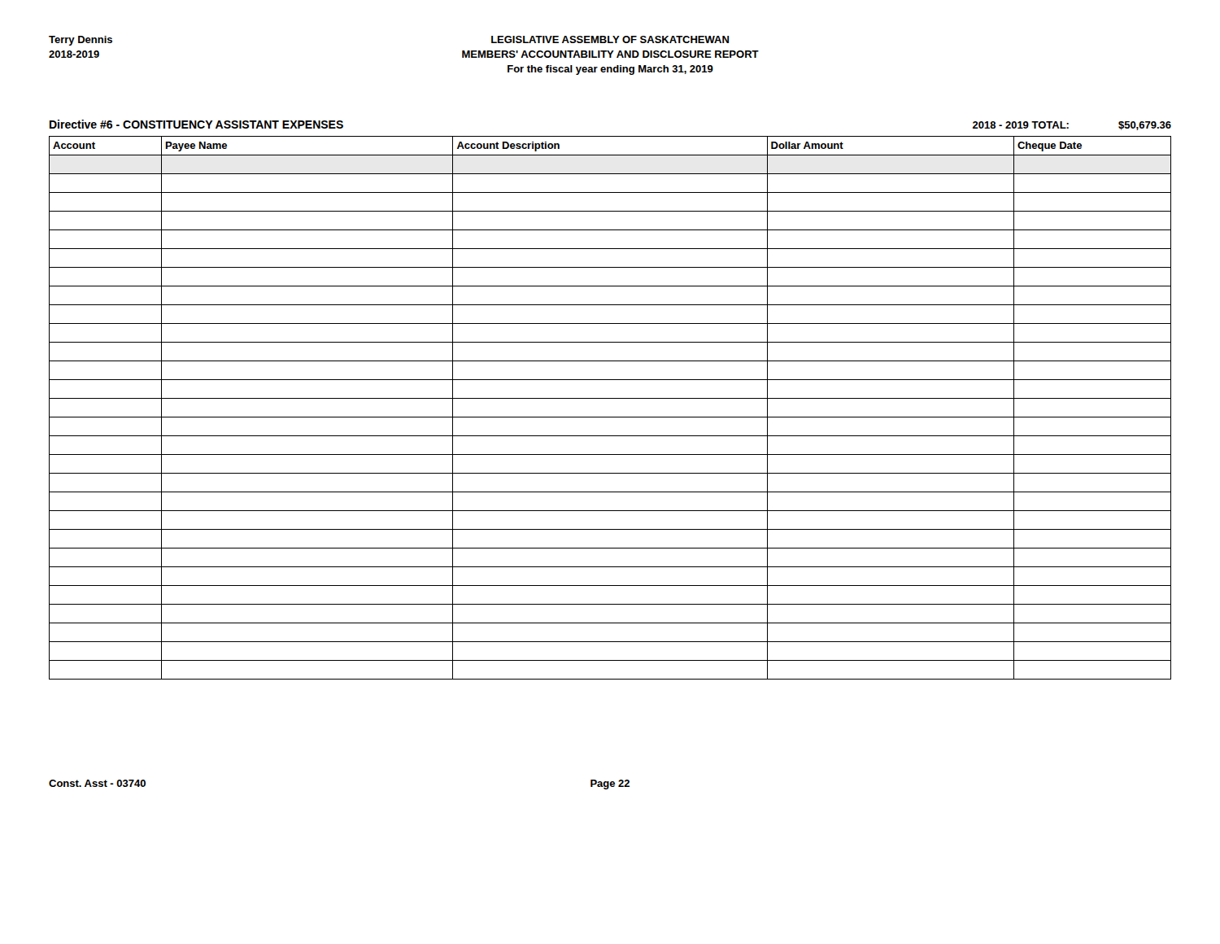Terry Dennis
2018-2019
LEGISLATIVE ASSEMBLY OF SASKATCHEWAN
MEMBERS' ACCOUNTABILITY AND DISCLOSURE REPORT
For the fiscal year ending March 31, 2019
Directive #6 - CONSTITUENCY ASSISTANT EXPENSES
2018 - 2019 TOTAL: $50,679.36
| Account | Payee Name | Account Description | Dollar Amount | Cheque Date |
| --- | --- | --- | --- | --- |
Const. Asst - 03740
Page 22